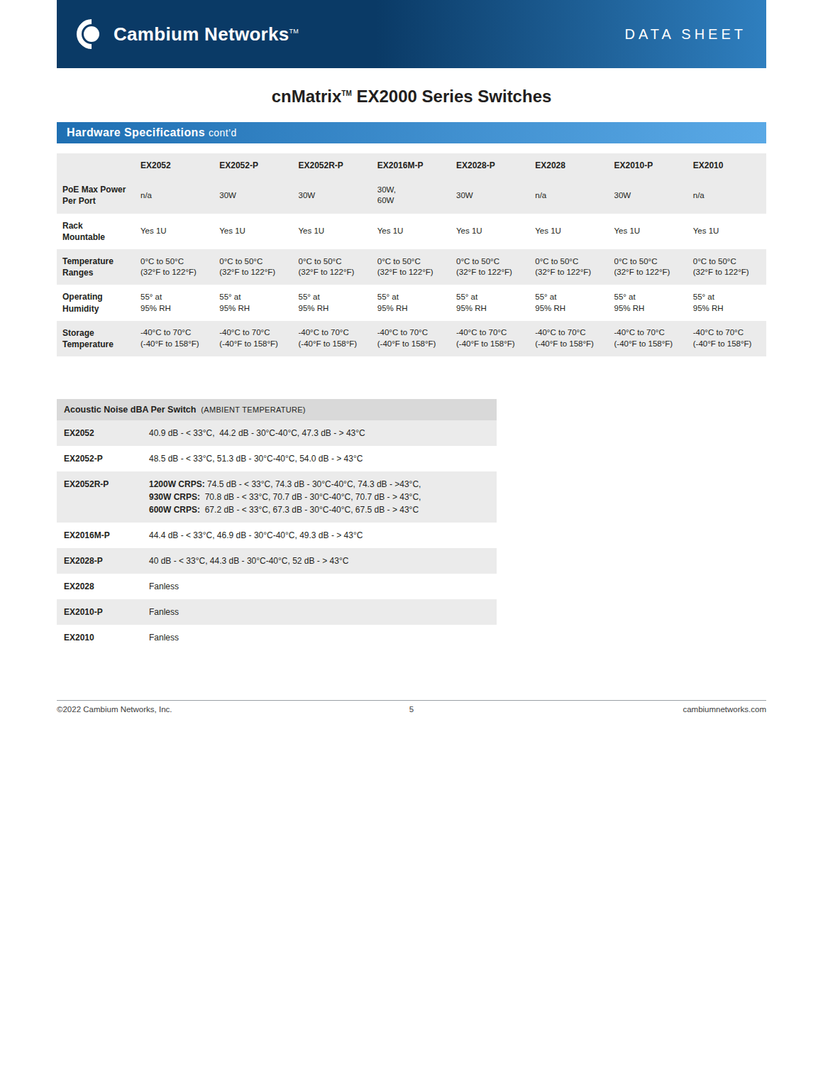Cambium NetworksTM
DATA SHEET
cnMatrixTM EX2000 Series Switches
Hardware Specifications cont’d
| | EX2052 | EX2052-P | EX2052R-P | EX2016M-P | EX2028-P | EX2028 | EX2010-P | EX2010 |
| --- | --- | --- | --- | --- | --- | --- | --- | --- |
| PoE Max Power Per Port | n/a | 30W | 30W | 30W, 60W | 30W | n/a | 30W | n/a |
| Rack Mountable | Yes 1U | Yes 1U | Yes 1U | Yes 1U | Yes 1U | Yes 1U | Yes 1U | Yes 1U |
| Temperature Ranges | 0°C to 50°C (32°F to 122°F) | 0°C to 50°C (32°F to 122°F) | 0°C to 50°C (32°F to 122°F) | 0°C to 50°C (32°F to 122°F) | 0°C to 50°C (32°F to 122°F) | 0°C to 50°C (32°F to 122°F) | 0°C to 50°C (32°F to 122°F) | 0°C to 50°C (32°F to 122°F) |
| Operating Humidity | 55° at 95% RH | 55° at 95% RH | 55° at 95% RH | 55° at 95% RH | 55° at 95% RH | 55° at 95% RH | 55° at 95% RH | 55° at 95% RH |
| Storage Temperature | -40°C to 70°C (-40°F to 158°F) | -40°C to 70°C (-40°F to 158°F) | -40°C to 70°C (-40°F to 158°F) | -40°C to 70°C (-40°F to 158°F) | -40°C to 70°C (-40°F to 158°F) | -40°C to 70°C (-40°F to 158°F) | -40°C to 70°C (-40°F to 158°F) | -40°C to 70°C (-40°F to 158°F) |
| Acoustic Noise dBA Per Switch (AMBIENT TEMPERATURE) |
| --- |
| EX2052 | 40.9 dB - < 33°C, 44.2 dB - 30°C-40°C, 47.3 dB - > 43°C |
| EX2052-P | 48.5 dB - < 33°C, 51.3 dB - 30°C-40°C, 54.0 dB - > 43°C |
| EX2052R-P | 1200W CRPS: 74.5 dB - < 33°C, 74.3 dB - 30°C-40°C, 74.3 dB - >43°C, 930W CRPS: 70.8 dB - < 33°C, 70.7 dB - 30°C-40°C, 70.7 dB - > 43°C, 600W CRPS: 67.2 dB - < 33°C, 67.3 dB - 30°C-40°C, 67.5 dB - > 43°C |
| EX2016M-P | 44.4 dB - < 33°C, 46.9 dB - 30°C-40°C, 49.3 dB - > 43°C |
| EX2028-P | 40 dB - < 33°C, 44.3 dB - 30°C-40°C, 52 dB - > 43°C |
| EX2028 | Fanless |
| EX2010-P | Fanless |
| EX2010 | Fanless |
©2022 Cambium Networks, Inc.
5
cambiumnetworks.com